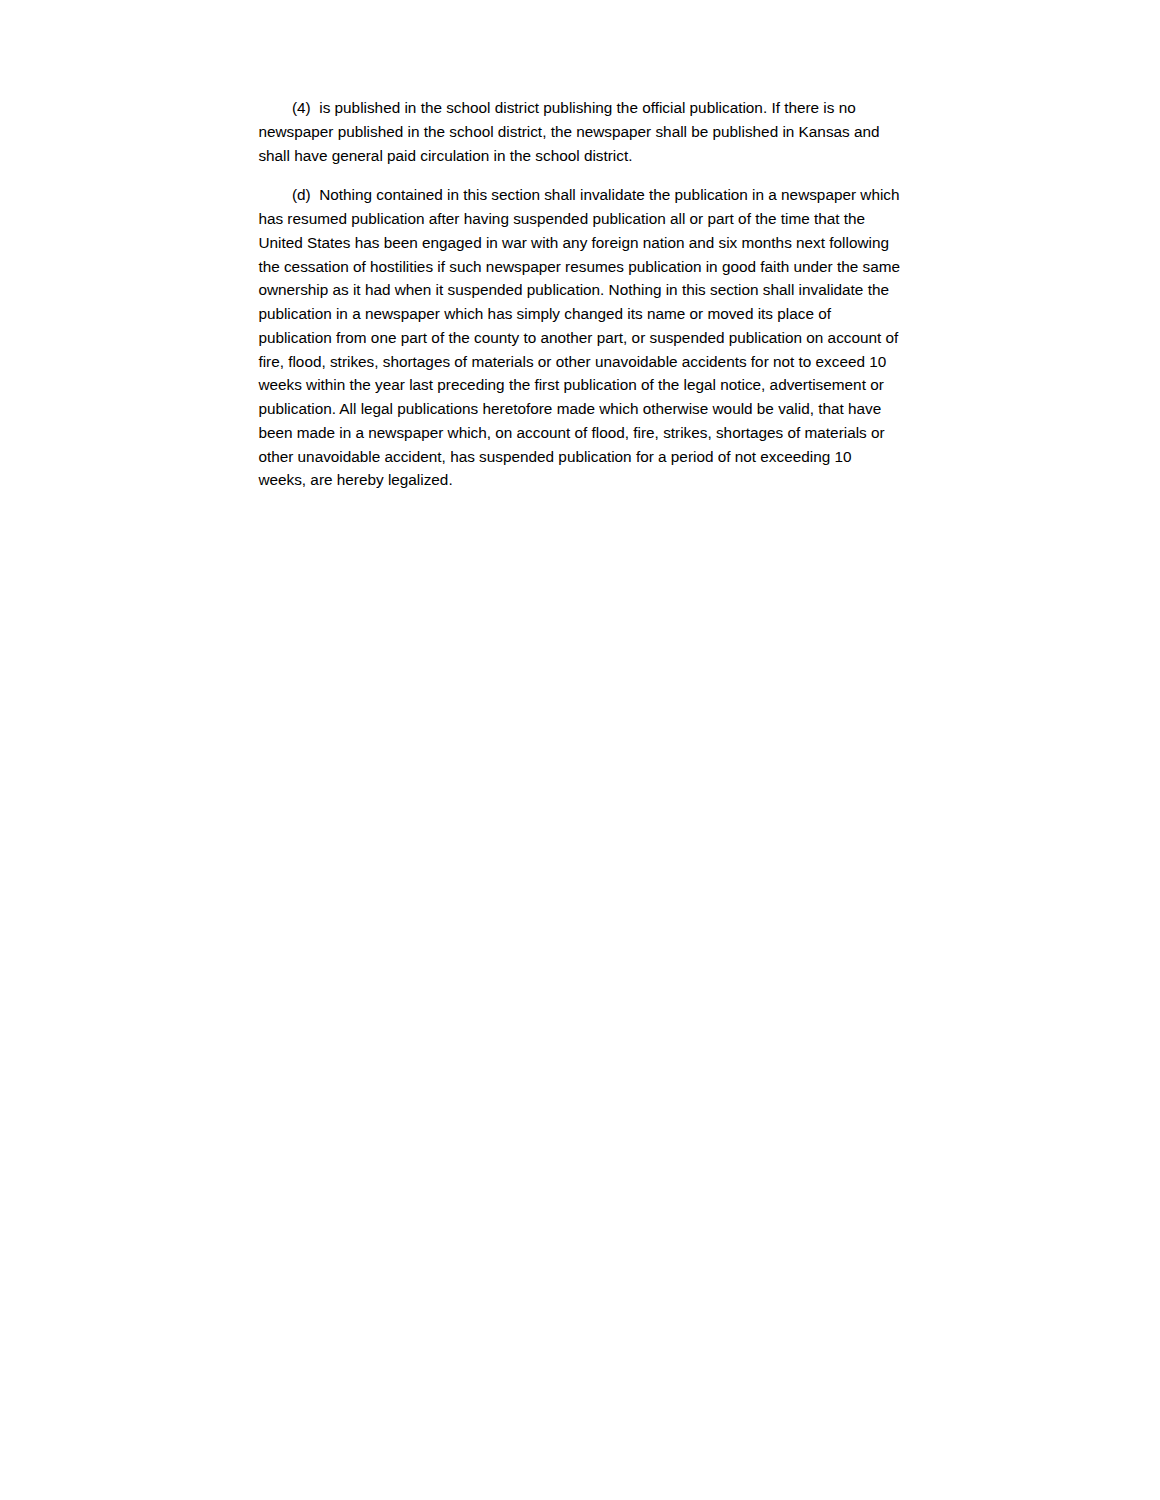(4) is published in the school district publishing the official publication. If there is no newspaper published in the school district, the newspaper shall be published in Kansas and shall have general paid circulation in the school district.
(d) Nothing contained in this section shall invalidate the publication in a newspaper which has resumed publication after having suspended publication all or part of the time that the United States has been engaged in war with any foreign nation and six months next following the cessation of hostilities if such newspaper resumes publication in good faith under the same ownership as it had when it suspended publication. Nothing in this section shall invalidate the publication in a newspaper which has simply changed its name or moved its place of publication from one part of the county to another part, or suspended publication on account of fire, flood, strikes, shortages of materials or other unavoidable accidents for not to exceed 10 weeks within the year last preceding the first publication of the legal notice, advertisement or publication. All legal publications heretofore made which otherwise would be valid, that have been made in a newspaper which, on account of flood, fire, strikes, shortages of materials or other unavoidable accident, has suspended publication for a period of not exceeding 10 weeks, are hereby legalized.